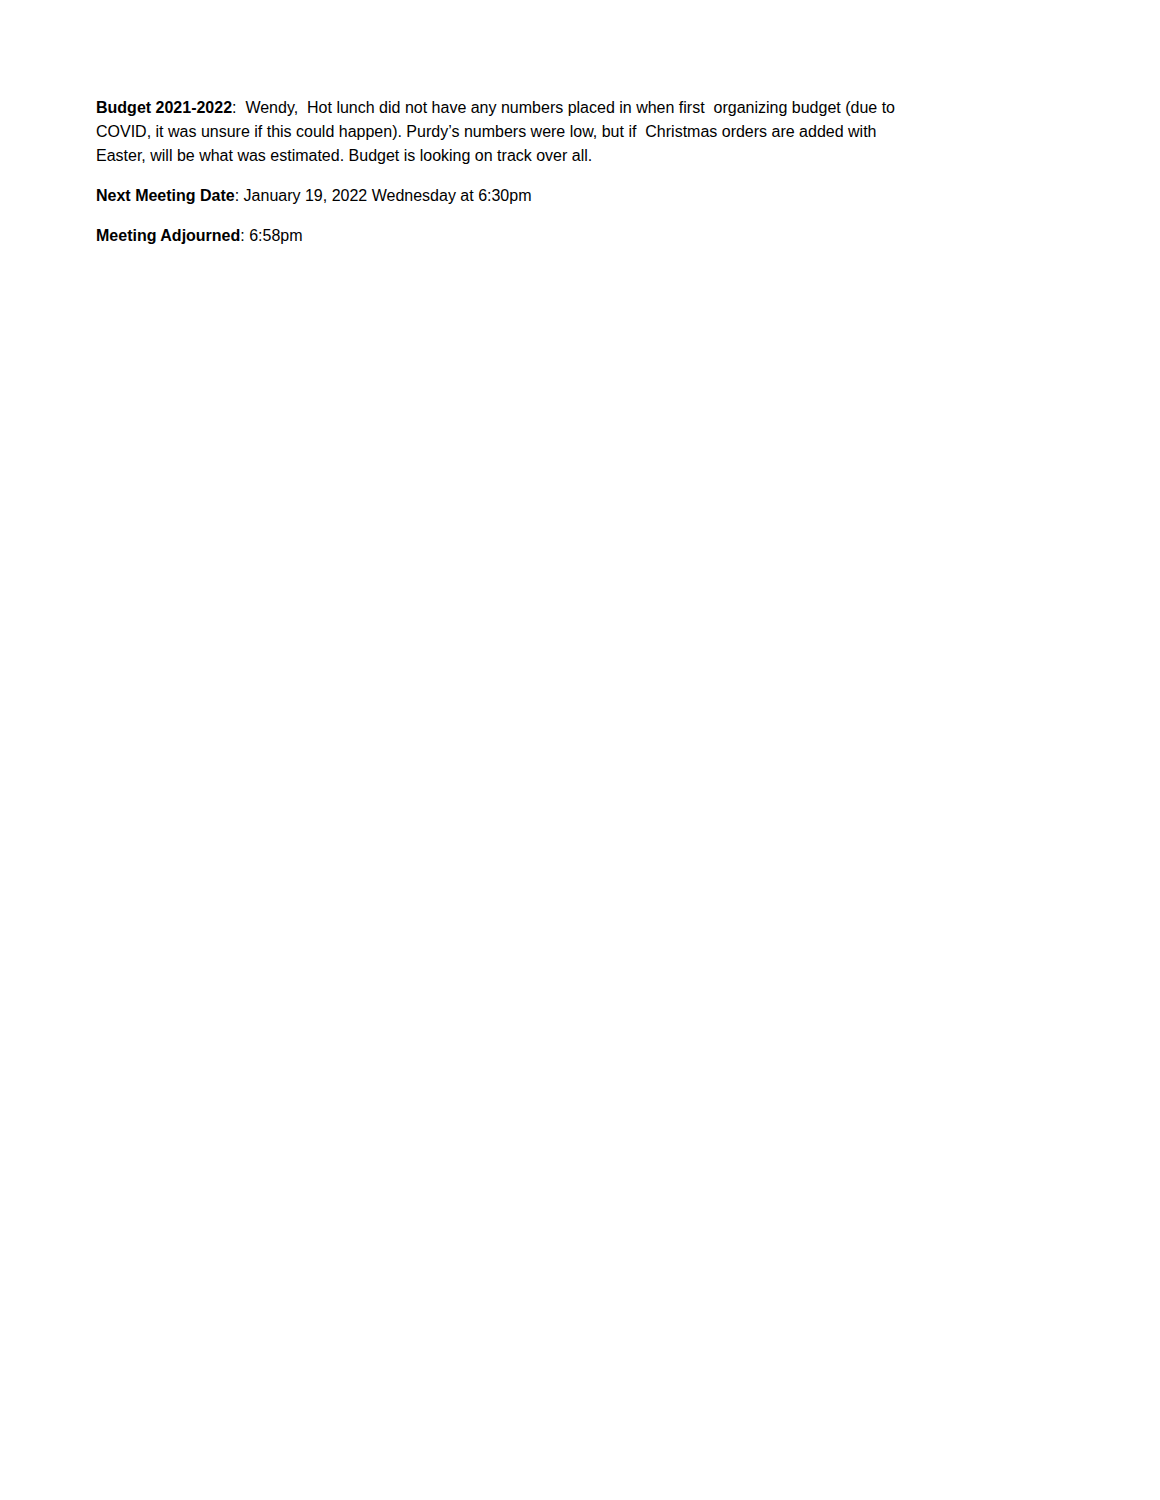Budget 2021-2022: Wendy, Hot lunch did not have any numbers placed in when first organizing budget (due to COVID, it was unsure if this could happen). Purdy’s numbers were low, but if Christmas orders are added with Easter, will be what was estimated. Budget is looking on track over all.
Next Meeting Date: January 19, 2022 Wednesday at 6:30pm
Meeting Adjourned: 6:58pm